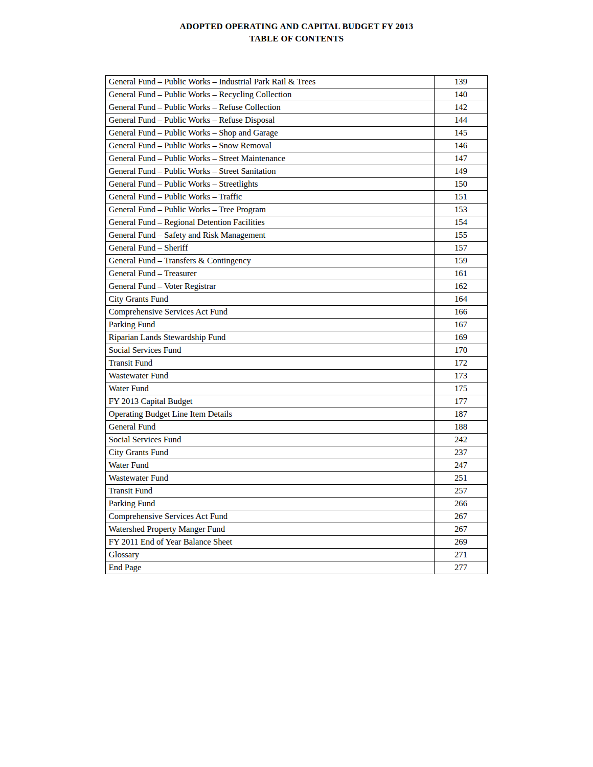ADOPTED OPERATING AND CAPITAL BUDGET FY 2013
TABLE OF CONTENTS
| General Fund – Public Works – Industrial Park Rail & Trees | 139 |
| General Fund – Public Works – Recycling Collection | 140 |
| General Fund – Public Works – Refuse Collection | 142 |
| General Fund – Public Works – Refuse Disposal | 144 |
| General Fund – Public Works – Shop and Garage | 145 |
| General Fund – Public Works – Snow Removal | 146 |
| General Fund – Public Works – Street Maintenance | 147 |
| General Fund – Public Works – Street Sanitation | 149 |
| General Fund – Public Works – Streetlights | 150 |
| General Fund – Public Works – Traffic | 151 |
| General Fund – Public Works – Tree Program | 153 |
| General Fund – Regional Detention Facilities | 154 |
| General Fund – Safety and Risk Management | 155 |
| General Fund – Sheriff | 157 |
| General Fund – Transfers & Contingency | 159 |
| General Fund – Treasurer | 161 |
| General Fund – Voter Registrar | 162 |
| City Grants Fund | 164 |
| Comprehensive Services Act Fund | 166 |
| Parking Fund | 167 |
| Riparian Lands Stewardship Fund | 169 |
| Social Services Fund | 170 |
| Transit Fund | 172 |
| Wastewater Fund | 173 |
| Water Fund | 175 |
| FY 2013 Capital Budget | 177 |
| Operating Budget Line Item Details | 187 |
| General Fund | 188 |
| Social Services Fund | 242 |
| City Grants Fund | 237 |
| Water Fund | 247 |
| Wastewater Fund | 251 |
| Transit Fund | 257 |
| Parking Fund | 266 |
| Comprehensive Services Act Fund | 267 |
| Watershed Property Manger Fund | 267 |
| FY 2011 End of Year Balance Sheet | 269 |
| Glossary | 271 |
| End Page | 277 |